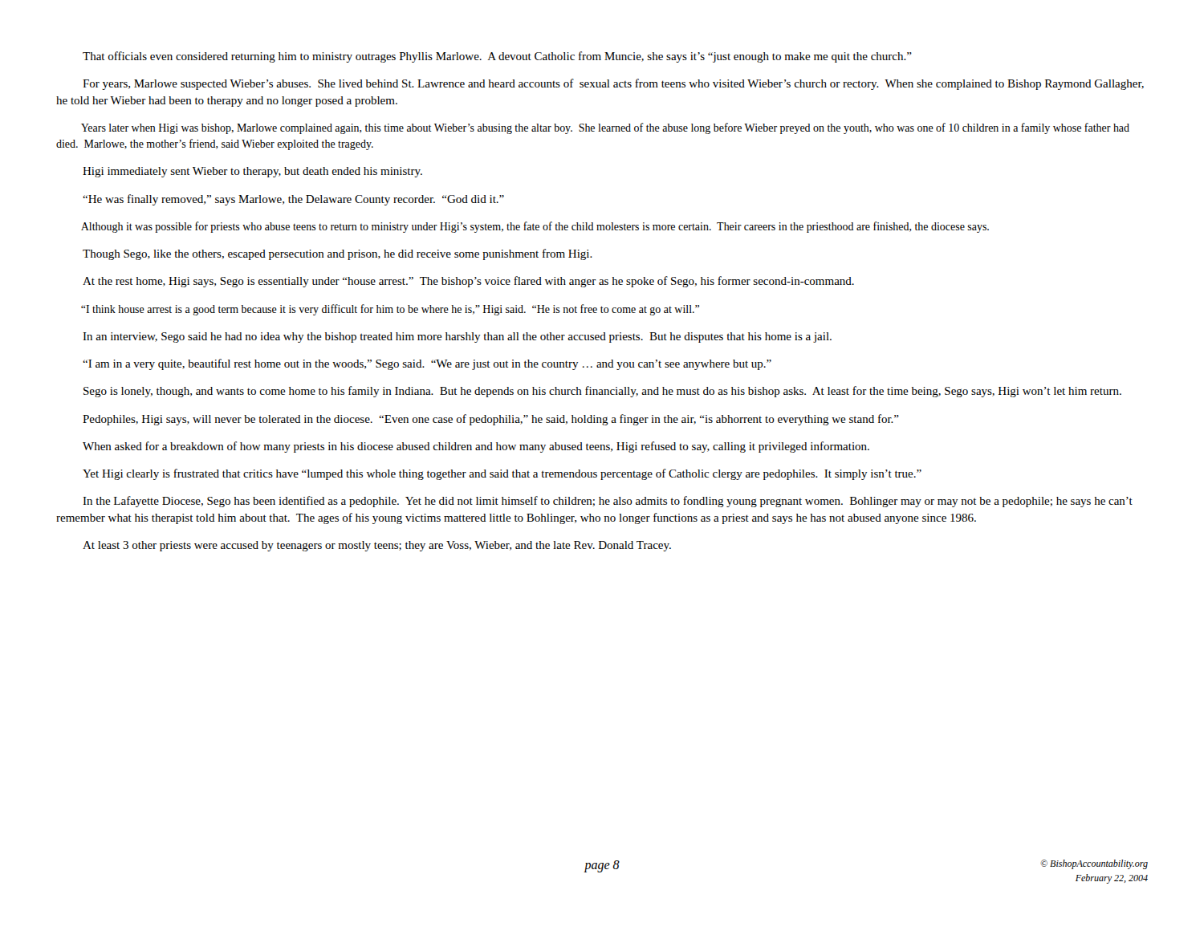That officials even considered returning him to ministry outrages Phyllis Marlowe. A devout Catholic from Muncie, she says it’s “just enough to make me quit the church.”
For years, Marlowe suspected Wieber’s abuses. She lived behind St. Lawrence and heard accounts of sexual acts from teens who visited Wieber’s church or rectory. When she complained to Bishop Raymond Gallagher, he told her Wieber had been to therapy and no longer posed a problem.
Years later when Higi was bishop, Marlowe complained again, this time about Wieber’s abusing the altar boy. She learned of the abuse long before Wieber preyed on the youth, who was one of 10 children in a family whose father had died. Marlowe, the mother’s friend, said Wieber exploited the tragedy.
Higi immediately sent Wieber to therapy, but death ended his ministry.
“He was finally removed,” says Marlowe, the Delaware County recorder. “God did it.”
Although it was possible for priests who abuse teens to return to ministry under Higi’s system, the fate of the child molesters is more certain. Their careers in the priesthood are finished, the diocese says.
Though Sego, like the others, escaped persecution and prison, he did receive some punishment from Higi.
At the rest home, Higi says, Sego is essentially under “house arrest.” The bishop’s voice flared with anger as he spoke of Sego, his former second-in-command.
“I think house arrest is a good term because it is very difficult for him to be where he is,” Higi said. “He is not free to come at go at will.”
In an interview, Sego said he had no idea why the bishop treated him more harshly than all the other accused priests. But he disputes that his home is a jail.
“I am in a very quite, beautiful rest home out in the woods,” Sego said. “We are just out in the country … and you can’t see anywhere but up.”
Sego is lonely, though, and wants to come home to his family in Indiana. But he depends on his church financially, and he must do as his bishop asks. At least for the time being, Sego says, Higi won’t let him return.
Pedophiles, Higi says, will never be tolerated in the diocese. “Even one case of pedophilia,” he said, holding a finger in the air, “is abhorrent to everything we stand for.”
When asked for a breakdown of how many priests in his diocese abused children and how many abused teens, Higi refused to say, calling it privileged information.
Yet Higi clearly is frustrated that critics have “lumped this whole thing together and said that a tremendous percentage of Catholic clergy are pedophiles. It simply isn’t true.”
In the Lafayette Diocese, Sego has been identified as a pedophile. Yet he did not limit himself to children; he also admits to fondling young pregnant women. Bohlinger may or may not be a pedophile; he says he can’t remember what his therapist told him about that. The ages of his young victims mattered little to Bohlinger, who no longer functions as a priest and says he has not abused anyone since 1986.
At least 3 other priests were accused by teenagers or mostly teens; they are Voss, Wieber, and the late Rev. Donald Tracey.
page 8
© BishopAccountability.org
February 22, 2004